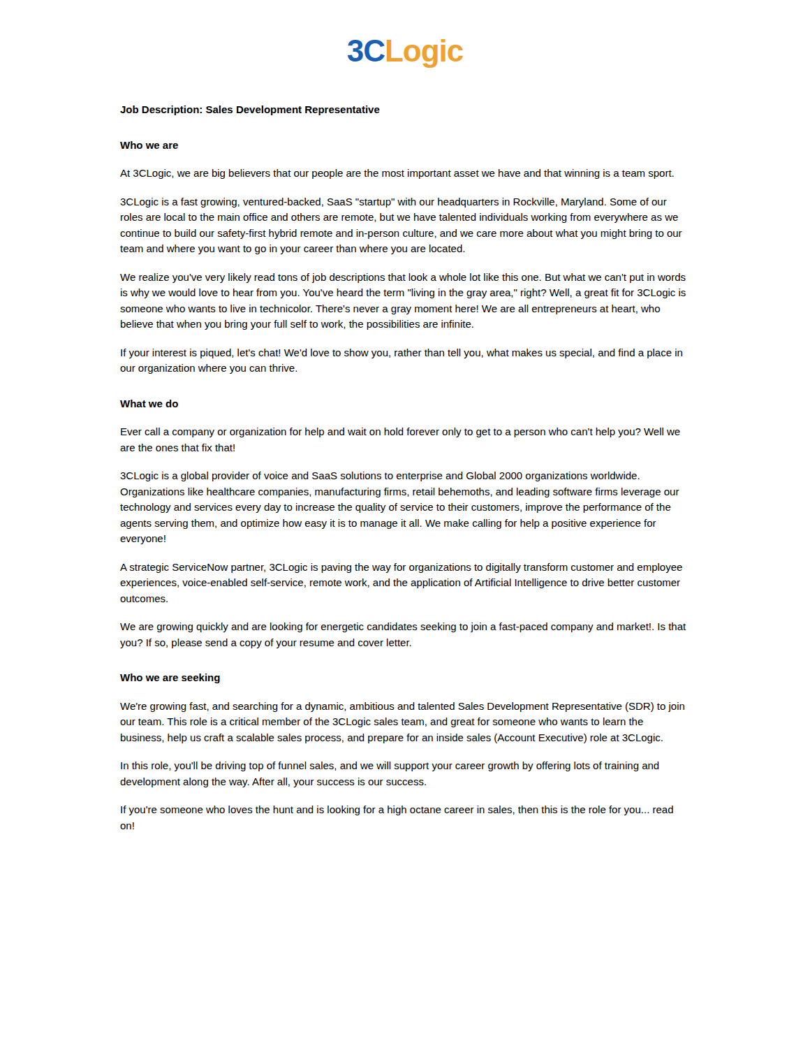3C Logic
Job Description: Sales Development Representative
Who we are
At 3CLogic, we are big believers that our people are the most important asset we have and that winning is a team sport.
3CLogic is a fast growing, ventured-backed, SaaS "startup" with our headquarters in Rockville, Maryland. Some of our roles are local to the main office and others are remote, but we have talented individuals working from everywhere as we continue to build our safety-first hybrid remote and in-person culture, and we care more about what you might bring to our team and where you want to go in your career than where you are located.
We realize you've very likely read tons of job descriptions that look a whole lot like this one. But what we can't put in words is why we would love to hear from you. You've heard the term "living in the gray area," right? Well, a great fit for 3CLogic is someone who wants to live in technicolor. There's never a gray moment here! We are all entrepreneurs at heart, who believe that when you bring your full self to work, the possibilities are infinite.
If your interest is piqued, let's chat! We'd love to show you, rather than tell you, what makes us special, and find a place in our organization where you can thrive.
What we do
Ever call a company or organization for help and wait on hold forever only to get to a person who can't help you? Well we are the ones that fix that!
3CLogic is a global provider of voice and SaaS solutions to enterprise and Global 2000 organizations worldwide. Organizations like healthcare companies, manufacturing firms, retail behemoths, and leading software firms leverage our technology and services every day to increase the quality of service to their customers, improve the performance of the agents serving them, and optimize how easy it is to manage it all. We make calling for help a positive experience for everyone!
A strategic ServiceNow partner, 3CLogic is paving the way for organizations to digitally transform customer and employee experiences, voice-enabled self-service, remote work, and the application of Artificial Intelligence to drive better customer outcomes.
We are growing quickly and are looking for energetic candidates seeking to join a fast-paced company and market!. Is that you? If so, please send a copy of your resume and cover letter.
Who we are seeking
We're growing fast, and searching for a dynamic, ambitious and talented Sales Development Representative (SDR) to join our team. This role is a critical member of the 3CLogic sales team, and great for someone who wants to learn the business, help us craft a scalable sales process, and prepare for an inside sales (Account Executive) role at 3CLogic.
In this role, you'll be driving top of funnel sales, and we will support your career growth by offering lots of training and development along the way. After all, your success is our success.
If you're someone who loves the hunt and is looking for a high octane career in sales, then this is the role for you... read on!